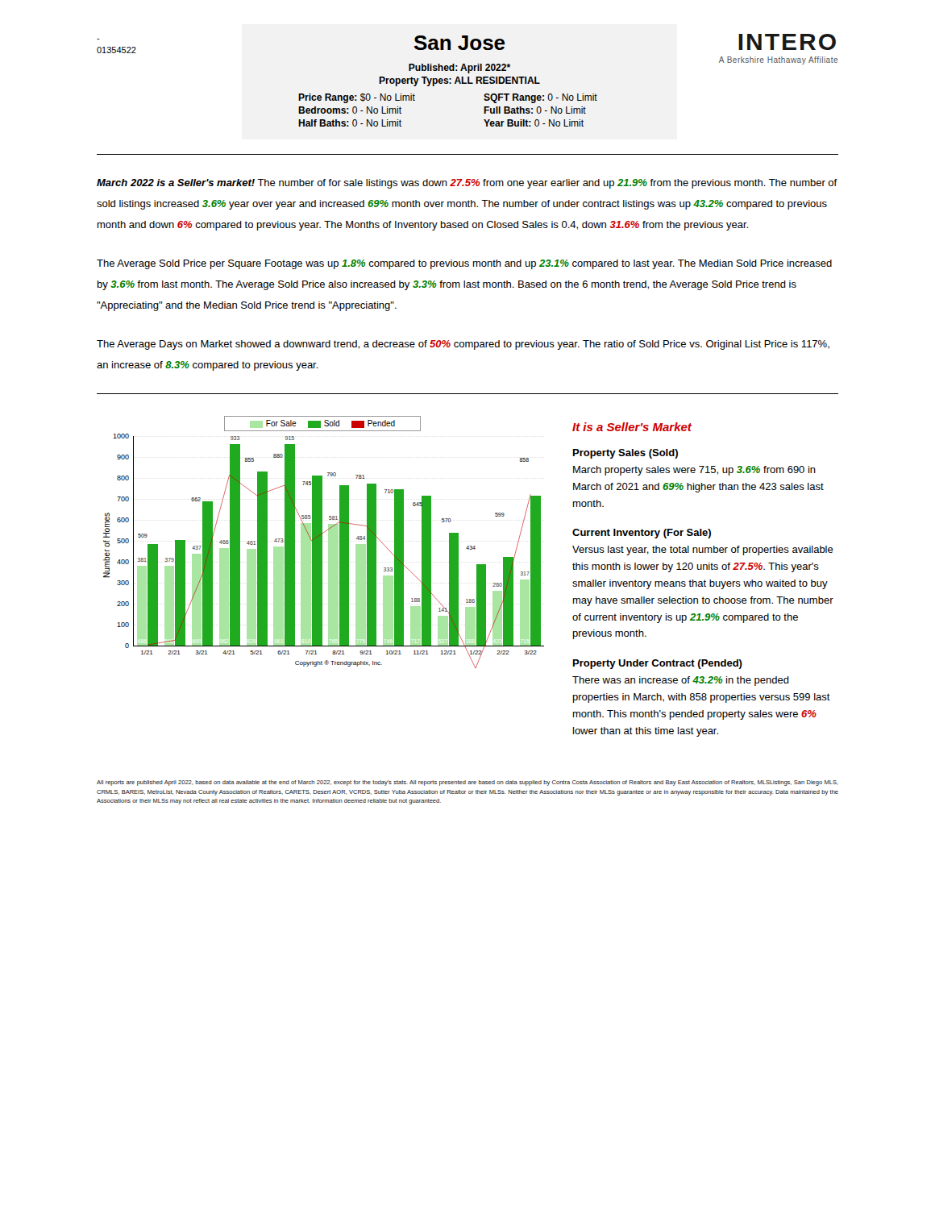-
01354522
San Jose
Published: April 2022*
Property Types: ALL RESIDENTIAL
Price Range: $0 - No Limit
SQFT Range: 0 - No Limit
Bedrooms: 0 - No Limit
Full Baths: 0 - No Limit
Half Baths: 0 - No Limit
Year Built: 0 - No Limit
INTERO
A Berkshire Hathaway Affiliate
March 2022 is a Seller's market! The number of for sale listings was down 27.5% from one year earlier and up 21.9% from the previous month. The number of sold listings increased 3.6% year over year and increased 69% month over month. The number of under contract listings was up 43.2% compared to previous month and down 6% compared to previous year. The Months of Inventory based on Closed Sales is 0.4, down 31.6% from the previous year.
The Average Sold Price per Square Footage was up 1.8% compared to previous month and up 23.1% compared to last year. The Median Sold Price increased by 3.6% from last month. The Average Sold Price also increased by 3.3% from last month. Based on the 6 month trend, the Average Sold Price trend is "Appreciating" and the Median Sold Price trend is "Appreciating".
The Average Days on Market showed a downward trend, a decrease of 50% compared to previous year. The ratio of Sold Price vs. Original List Price is 117%, an increase of 8.3% compared to previous year.
For Sale Sold Pended
Number of Homes
1000 900 800 700 600 500 400 300 200 100 0
381486
379502
437690
466962
933
461829
473961
915
585810
581765
484775
333746
188717
141537
186388
260423
317715
509
662
855
880
745
790
781
710
645
570
434
599
858
1/212/213/214/215/216/217/218/219/2110/2111/2112/211/222/223/22
Copyright ® Trendgraphix, Inc.
It is a Seller's Market
Property Sales (Sold)
March property sales were 715, up 3.6% from 690 in March of 2021 and 69% higher than the 423 sales last month.
Current Inventory (For Sale)
Versus last year, the total number of properties available this month is lower by 120 units of 27.5%. This year's smaller inventory means that buyers who waited to buy may have smaller selection to choose from. The number of current inventory is up 21.9% compared to the previous month.
Property Under Contract (Pended)
There was an increase of 43.2% in the pended properties in March, with 858 properties versus 599 last month. This month's pended property sales were 6% lower than at this time last year.
All reports are published April 2022, based on data available at the end of March 2022, except for the today's stats. All reports presented are based on data supplied by Contra Costa Association of Realtors and Bay East Association of Realtors, MLSListings, San Diego MLS, CRMLS, BAREIS, MetroList, Nevada County Association of Realtors, CARETS, Desert AOR, VCRDS, Sutter Yuba Association of Realtor or their MLSs. Neither the Associations nor their MLSs guarantee or are in anyway responsible for their accuracy. Data maintained by the Associations or their MLSs may not reflect all real estate activities in the market. Information deemed reliable but not guaranteed.